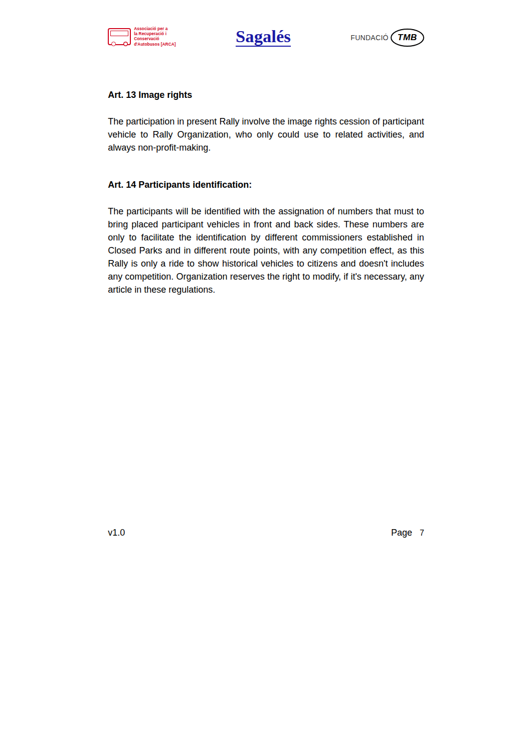Associació per a
la Recuperació i
Conservació
d'Autobusos [ARCA]
Sagalés
FUNDACIÓ TMB
Art. 13 Image rights
The participation in present Rally involve the image rights cession of participant vehicle to Rally Organization, who only could use to related activities, and always non-profit-making.
Art. 14 Participants identification:
The participants will be identified with the assignation of numbers that must to bring placed participant vehicles in front and back sides. These numbers are only to facilitate the identification by different commissioners established in Closed Parks and in different route points, with any competition effect, as this Rally is only a ride to show historical vehicles to citizens and doesn't includes any competition. Organization reserves the right to modify, if it's necessary, any article in these regulations.
v1.0 Page 7